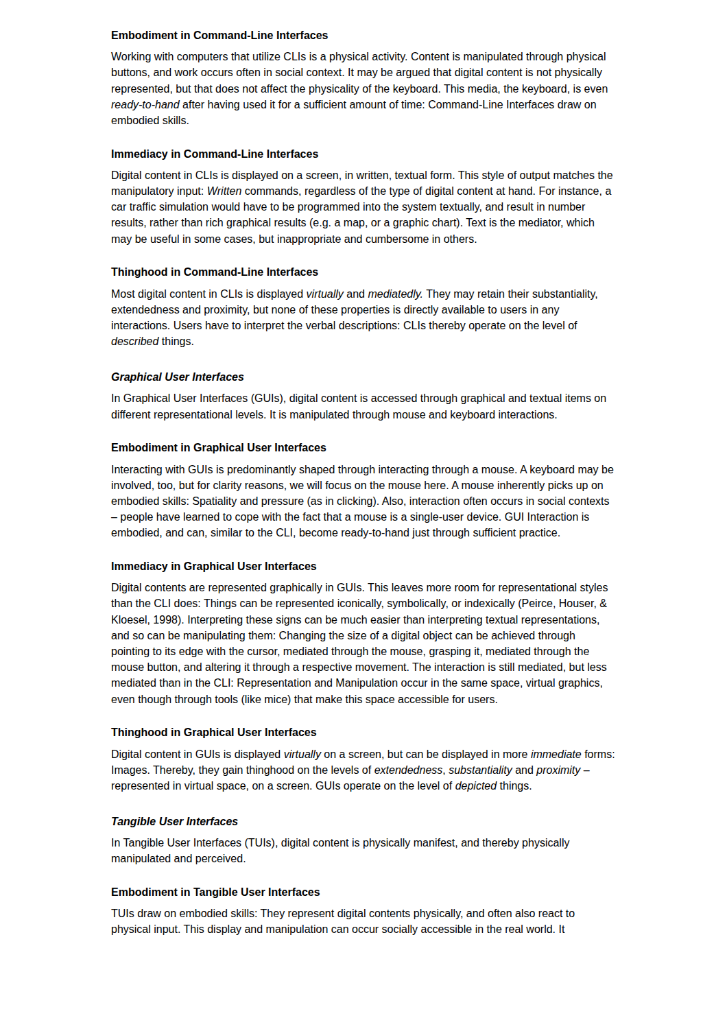Embodiment in Command-Line Interfaces
Working with computers that utilize CLIs is a physical activity. Content is manipulated through physical buttons, and work occurs often in social context. It may be argued that digital content is not physically represented, but that does not affect the physicality of the keyboard. This media, the keyboard, is even ready-to-hand after having used it for a sufficient amount of time: Command-Line Interfaces draw on embodied skills.
Immediacy in Command-Line Interfaces
Digital content in CLIs is displayed on a screen, in written, textual form. This style of output matches the manipulatory input: Written commands, regardless of the type of digital content at hand. For instance, a car traffic simulation would have to be programmed into the system textually, and result in number results, rather than rich graphical results (e.g. a map, or a graphic chart). Text is the mediator, which may be useful in some cases, but inappropriate and cumbersome in others.
Thinghood in Command-Line Interfaces
Most digital content in CLIs is displayed virtually and mediatedly. They may retain their substantiality, extendedness and proximity, but none of these properties is directly available to users in any interactions. Users have to interpret the verbal descriptions: CLIs thereby operate on the level of described things.
Graphical User Interfaces
In Graphical User Interfaces (GUIs), digital content is accessed through graphical and textual items on different representational levels. It is manipulated through mouse and keyboard interactions.
Embodiment in Graphical User Interfaces
Interacting with GUIs is predominantly shaped through interacting through a mouse. A keyboard may be involved, too, but for clarity reasons, we will focus on the mouse here. A mouse inherently picks up on embodied skills: Spatiality and pressure (as in clicking). Also, interaction often occurs in social contexts – people have learned to cope with the fact that a mouse is a single-user device. GUI Interaction is embodied, and can, similar to the CLI, become ready-to-hand just through sufficient practice.
Immediacy in Graphical User Interfaces
Digital contents are represented graphically in GUIs. This leaves more room for representational styles than the CLI does: Things can be represented iconically, symbolically, or indexically (Peirce, Houser, & Kloesel, 1998). Interpreting these signs can be much easier than interpreting textual representations, and so can be manipulating them: Changing the size of a digital object can be achieved through pointing to its edge with the cursor, mediated through the mouse, grasping it, mediated through the mouse button, and altering it through a respective movement. The interaction is still mediated, but less mediated than in the CLI: Representation and Manipulation occur in the same space, virtual graphics, even though through tools (like mice) that make this space accessible for users.
Thinghood in Graphical User Interfaces
Digital content in GUIs is displayed virtually on a screen, but can be displayed in more immediate forms: Images. Thereby, they gain thinghood on the levels of extendedness, substantiality and proximity – represented in virtual space, on a screen. GUIs operate on the level of depicted things.
Tangible User Interfaces
In Tangible User Interfaces (TUIs), digital content is physically manifest, and thereby physically manipulated and perceived.
Embodiment in Tangible User Interfaces
TUIs draw on embodied skills: They represent digital contents physically, and often also react to physical input. This display and manipulation can occur socially accessible in the real world. It